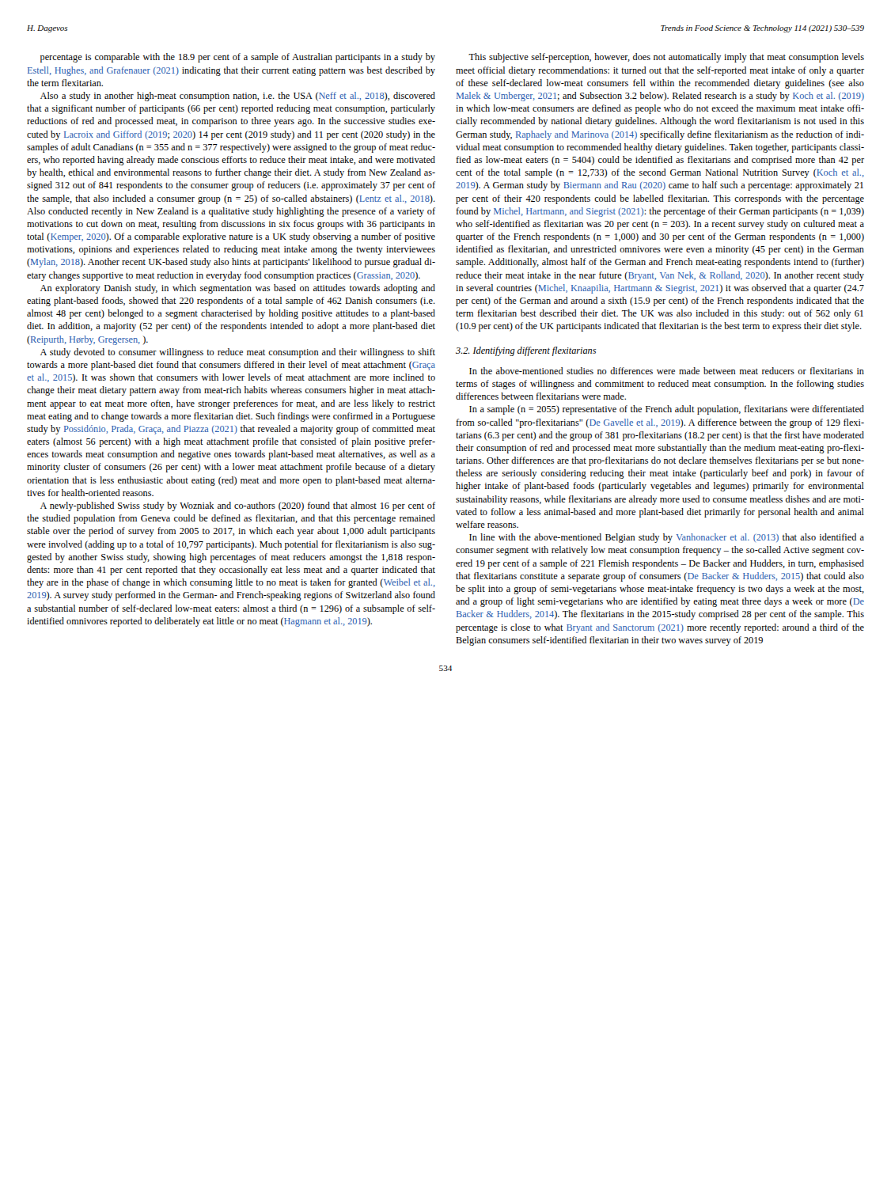H. Dagevos Trends in Food Science & Technology 114 (2021) 530–539
percentage is comparable with the 18.9 per cent of a sample of Australian participants in a study by Estell, Hughes, and Grafenauer (2021) indicating that their current eating pattern was best described by the term flexitarian.
Also a study in another high-meat consumption nation, i.e. the USA (Neff et al., 2018), discovered that a significant number of participants (66 per cent) reported reducing meat consumption, particularly reductions of red and processed meat, in comparison to three years ago. In the successive studies executed by Lacroix and Gifford (2019; 2020) 14 per cent (2019 study) and 11 per cent (2020 study) in the samples of adult Canadians (n = 355 and n = 377 respectively) were assigned to the group of meat reducers, who reported having already made conscious efforts to reduce their meat intake, and were motivated by health, ethical and environmental reasons to further change their diet. A study from New Zealand assigned 312 out of 841 respondents to the consumer group of reducers (i.e. approximately 37 per cent of the sample, that also included a consumer group (n = 25) of so-called abstainers) (Lentz et al., 2018). Also conducted recently in New Zealand is a qualitative study highlighting the presence of a variety of motivations to cut down on meat, resulting from discussions in six focus groups with 36 participants in total (Kemper, 2020). Of a comparable explorative nature is a UK study observing a number of positive motivations, opinions and experiences related to reducing meat intake among the twenty interviewees (Mylan, 2018). Another recent UK-based study also hints at participants' likelihood to pursue gradual dietary changes supportive to meat reduction in everyday food consumption practices (Grassian, 2020).
An exploratory Danish study, in which segmentation was based on attitudes towards adopting and eating plant-based foods, showed that 220 respondents of a total sample of 462 Danish consumers (i.e. almost 48 per cent) belonged to a segment characterised by holding positive attitudes to a plant-based diet. In addition, a majority (52 per cent) of the respondents intended to adopt a more plant-based diet (Reipurth, Hørby, Gregersen, ).
A study devoted to consumer willingness to reduce meat consumption and their willingness to shift towards a more plant-based diet found that consumers differed in their level of meat attachment (Graça et al., 2015). It was shown that consumers with lower levels of meat attachment are more inclined to change their meat dietary pattern away from meat-rich habits whereas consumers higher in meat attachment appear to eat meat more often, have stronger preferences for meat, and are less likely to restrict meat eating and to change towards a more flexitarian diet. Such findings were confirmed in a Portuguese study by Possidónio, Prada, Graça, and Piazza (2021) that revealed a majority group of committed meat eaters (almost 56 percent) with a high meat attachment profile that consisted of plain positive preferences towards meat consumption and negative ones towards plant-based meat alternatives, as well as a minority cluster of consumers (26 per cent) with a lower meat attachment profile because of a dietary orientation that is less enthusiastic about eating (red) meat and more open to plant-based meat alternatives for health-oriented reasons.
A newly-published Swiss study by Wozniak and co-authors (2020) found that almost 16 per cent of the studied population from Geneva could be defined as flexitarian, and that this percentage remained stable over the period of survey from 2005 to 2017, in which each year about 1,000 adult participants were involved (adding up to a total of 10,797 participants). Much potential for flexitarianism is also suggested by another Swiss study, showing high percentages of meat reducers amongst the 1,818 respondents: more than 41 per cent reported that they occasionally eat less meat and a quarter indicated that they are in the phase of change in which consuming little to no meat is taken for granted (Weibel et al., 2019). A survey study performed in the German- and French-speaking regions of Switzerland also found a substantial number of self-declared low-meat eaters: almost a third (n = 1296) of a subsample of self-identified omnivores reported to deliberately eat little or no meat (Hagmann et al., 2019).
This subjective self-perception, however, does not automatically imply that meat consumption levels meet official dietary recommendations: it turned out that the self-reported meat intake of only a quarter of these self-declared low-meat consumers fell within the recommended dietary guidelines (see also Malek & Umberger, 2021; and Subsection 3.2 below). Related research is a study by Koch et al. (2019) in which low-meat consumers are defined as people who do not exceed the maximum meat intake officially recommended by national dietary guidelines. Although the word flexitarianism is not used in this German study, Raphaely and Marinova (2014) specifically define flexitarianism as the reduction of individual meat consumption to recommended healthy dietary guidelines. Taken together, participants classified as low-meat eaters (n = 5404) could be identified as flexitarians and comprised more than 42 per cent of the total sample (n = 12,733) of the second German National Nutrition Survey (Koch et al., 2019). A German study by Biermann and Rau (2020) came to half such a percentage: approximately 21 per cent of their 420 respondents could be labelled flexitarian. This corresponds with the percentage found by Michel, Hartmann, and Siegrist (2021): the percentage of their German participants (n = 1,039) who self-identified as flexitarian was 20 per cent (n = 203). In a recent survey study on cultured meat a quarter of the French respondents (n = 1,000) and 30 per cent of the German respondents (n = 1,000) identified as flexitarian, and unrestricted omnivores were even a minority (45 per cent) in the German sample. Additionally, almost half of the German and French meat-eating respondents intend to (further) reduce their meat intake in the near future (Bryant, Van Nek, & Rolland, 2020). In another recent study in several countries (Michel, Knaapilia, Hartmann & Siegrist, 2021) it was observed that a quarter (24.7 per cent) of the German and around a sixth (15.9 per cent) of the French respondents indicated that the term flexitarian best described their diet. The UK was also included in this study: out of 562 only 61 (10.9 per cent) of the UK participants indicated that flexitarian is the best term to express their diet style.
3.2. Identifying different flexitarians
In the above-mentioned studies no differences were made between meat reducers or flexitarians in terms of stages of willingness and commitment to reduced meat consumption. In the following studies differences between flexitarians were made.
In a sample (n = 2055) representative of the French adult population, flexitarians were differentiated from so-called "pro-flexitarians" (De Gavelle et al., 2019). A difference between the group of 129 flexitarians (6.3 per cent) and the group of 381 pro-flexitarians (18.2 per cent) is that the first have moderated their consumption of red and processed meat more substantially than the medium meat-eating pro-flexitarians. Other differences are that pro-flexitarians do not declare themselves flexitarians per se but nonetheless are seriously considering reducing their meat intake (particularly beef and pork) in favour of higher intake of plant-based foods (particularly vegetables and legumes) primarily for environmental sustainability reasons, while flexitarians are already more used to consume meatless dishes and are motivated to follow a less animal-based and more plant-based diet primarily for personal health and animal welfare reasons.
In line with the above-mentioned Belgian study by Vanhonacker et al. (2013) that also identified a consumer segment with relatively low meat consumption frequency – the so-called Active segment covered 19 per cent of a sample of 221 Flemish respondents – De Backer and Hudders, in turn, emphasised that flexitarians constitute a separate group of consumers (De Backer & Hudders, 2015) that could also be split into a group of semi-vegetarians whose meat-intake frequency is two days a week at the most, and a group of light semi-vegetarians who are identified by eating meat three days a week or more (De Backer & Hudders, 2014). The flexitarians in the 2015-study comprised 28 per cent of the sample. This percentage is close to what Bryant and Sanctorum (2021) more recently reported: around a third of the Belgian consumers self-identified flexitarian in their two waves survey of 2019
534